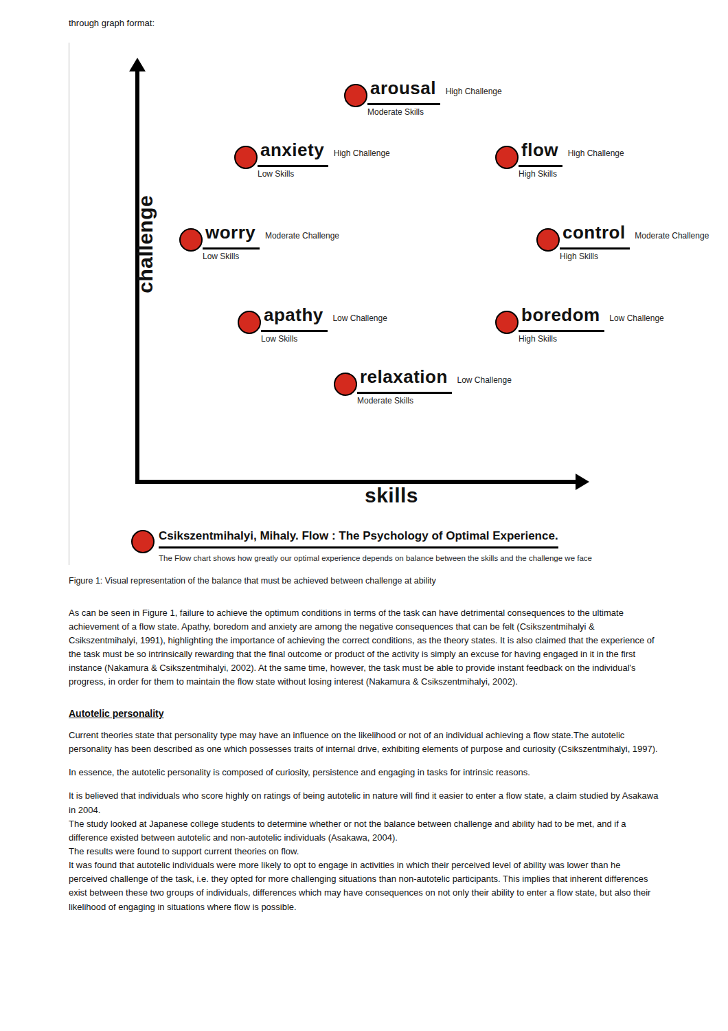through graph format:
challenge
skills
arousal High Challenge
Moderate Skills
anxiety High Challenge
Low Skills
flow High Challenge
High Skills
worry Moderate Challenge
Low Skills
control Moderate Challenge
High Skills
apathy Low Challenge
Low Skills
boredom Low Challenge
High Skills
relaxation Low Challenge
Moderate Skills
Csikszentmihalyi, Mihaly. Flow : The Psychology of Optimal Experience.
The Flow chart shows how greatly our optimal experience depends on balance between the skills and the challenge we face
Figure 1: Visual representation of the balance that must be achieved between challenge at ability
As can be seen in Figure 1, failure to achieve the optimum conditions in terms of the task can have detrimental consequences to the ultimate achievement of a flow state. Apathy, boredom and anxiety are among the negative consequences that can be felt (Csikszentmihalyi & Csikszentmihalyi, 1991), highlighting the importance of achieving the correct conditions, as the theory states. It is also claimed that the experience of the task must be so intrinsically rewarding that the final outcome or product of the activity is simply an excuse for having engaged in it in the first instance (Nakamura & Csikszentmihalyi, 2002). At the same time, however, the task must be able to provide instant feedback on the individual's progress, in order for them to maintain the flow state without losing interest (Nakamura & Csikszentmihalyi, 2002).
Autotelic personality
Current theories state that personality type may have an influence on the likelihood or not of an individual achieving a flow state.The autotelic personality has been described as one which possesses traits of internal drive, exhibiting elements of purpose and curiosity (Csikszentmihalyi, 1997).
In essence, the autotelic personality is composed of curiosity, persistence and engaging in tasks for intrinsic reasons.
It is believed that individuals who score highly on ratings of being autotelic in nature will find it easier to enter a flow state, a claim studied by Asakawa in 2004.
The study looked at Japanese college students to determine whether or not the balance between challenge and ability had to be met, and if a difference existed between autotelic and non-autotelic individuals (Asakawa, 2004).
The results were found to support current theories on flow.
It was found that autotelic individuals were more likely to opt to engage in activities in which their perceived level of ability was lower than he perceived challenge of the task, i.e. they opted for more challenging situations than non-autotelic participants. This implies that inherent differences exist between these two groups of individuals, differences which may have consequences on not only their ability to enter a flow state, but also their likelihood of engaging in situations where flow is possible.